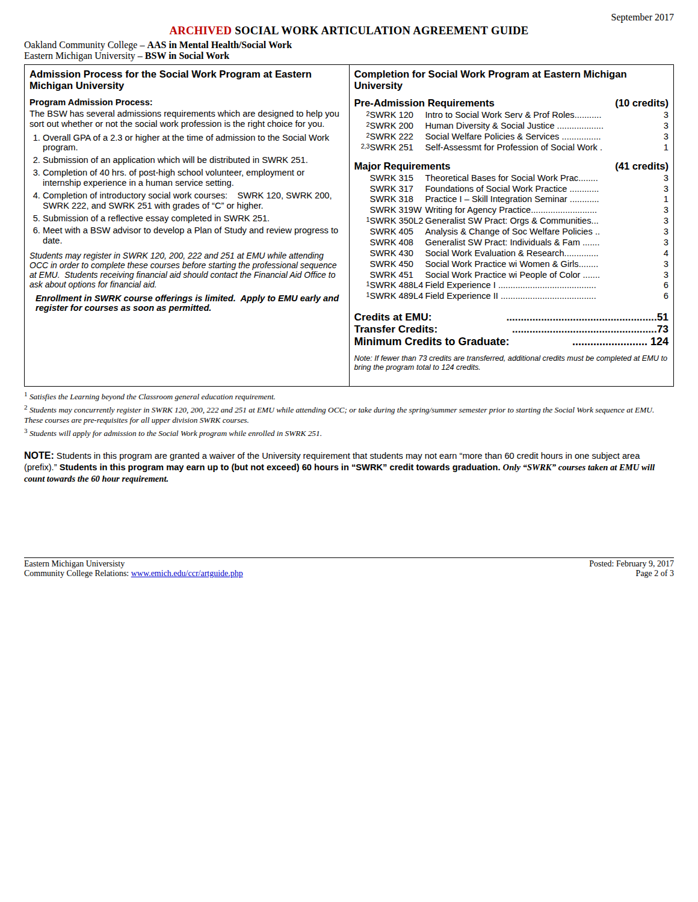September 2017
ARCHIVED SOCIAL WORK ARTICULATION AGREEMENT GUIDE
Oakland Community College – AAS in Mental Health/Social Work
Eastern Michigan University – BSW in Social Work
| Admission Process for the Social Work Program at Eastern Michigan University Program Admission Process: The BSW has several admissions requirements which are designed to help you sort out whether or not the social work profession is the right choice for you. Overall GPA of a 2.3 or higher at the time of admission to the Social Work program. Submission of an application which will be distributed in SWRK 251. Completion of 40 hrs. of post-high school volunteer, employment or internship experience in a human service setting. Completion of introductory social work courses: SWRK 120, SWRK 200, SWRK 222, and SWRK 251 with grades of “C” or higher. Submission of a reflective essay completed in SWRK 251. Meet with a BSW advisor to develop a Plan of Study and review progress to date. Students may register in SWRK 120, 200, 222 and 251 at EMU while attending OCC in order to complete these courses before starting the professional sequence at EMU. Students receiving financial aid should contact the Financial Aid Office to ask about options for financial aid. Enrollment in SWRK course offerings is limited. Apply to EMU early and register for courses as soon as permitted. | Completion for Social Work Program at Eastern Michigan University Pre-Admission Requirements (10 credits) / 2 / SWRK 120 / Intro to Social Work Serv & Prof Roles........... / 3 / / 2 / SWRK 200 / Human Diversity & Social Justice ................... / 3 / / 2 / SWRK 222 / Social Welfare Policies & Services ................ / 3 / / 2,3 / SWRK 251 / Self-Assessmt for Profession of Social Work . / 1 / Major Requirements (41 credits) / / SWRK 315 / Theoretical Bases for Social Work Prac........ / 3 / / / SWRK 317 / Foundations of Social Work Practice ............ / 3 / / / SWRK 318 / Practice I – Skill Integration Seminar ............ / 1 / / / SWRK 319W / Writing for Agency Practice........................... / 3 / / 1 / SWRK 350L2 / Generalist SW Pract: Orgs & Communities... / 3 / / / SWRK 405 / Analysis & Change of Soc Welfare Policies .. / 3 / / / SWRK 408 / Generalist SW Pract: Individuals & Fam ....... / 3 / / / SWRK 430 / Social Work Evaluation & Research.............. / 4 / / / SWRK 450 / Social Work Practice wi Women & Girls........ / 3 / / / SWRK 451 / Social Work Practice wi People of Color ....... / 3 / / 1 / SWRK 488L4 / Field Experience I ........................................ / 6 / / 1 / SWRK 489L4 / Field Experience II ....................................... / 6 / Credits at EMU: ....................................................51 Transfer Credits: ..................................................73 Minimum Credits to Graduate: ......................... 124 Note: If fewer than 73 credits are transferred, additional credits must be completed at EMU to bring the program total to 124 credits. |
1 Satisfies the Learning beyond the Classroom general education requirement.
2 Students may concurrently register in SWRK 120, 200, 222 and 251 at EMU while attending OCC; or take during the spring/summer semester prior to starting the Social Work sequence at EMU. These courses are pre-requisites for all upper division SWRK courses.
3 Students will apply for admission to the Social Work program while enrolled in SWRK 251.
NOTE: Students in this program are granted a waiver of the University requirement that students may not earn “more than 60 credit hours in one subject area (prefix).” Students in this program may earn up to (but not exceed) 60 hours in “SWRK” credit towards graduation. Only “SWRK” courses taken at EMU will count towards the 60 hour requirement.
Eastern Michigan Universisty
Community College Relations: www.emich.edu/ccr/artguide.php
Posted: February 9, 2017
Page 2 of 3